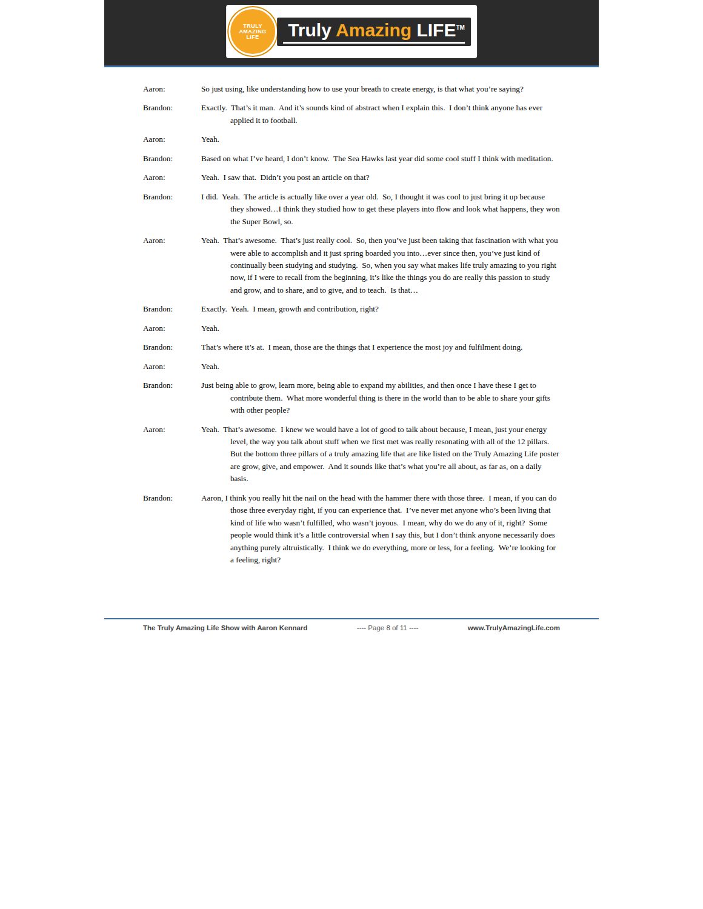TRULY AMAZING LIFE
Truly Amazing LIFE TM
Aaron:
So just using, like understanding how to use your breath to create energy, is that what you’re saying?
Brandon:
Exactly. That’s it man. And it’s sounds kind of abstract when I explain this. I don’t think anyone has ever applied it to football.
Aaron:
Yeah.
Brandon:
Based on what I’ve heard, I don’t know. The Sea Hawks last year did some cool stuff I think with meditation.
Aaron:
Yeah. I saw that. Didn’t you post an article on that?
Brandon:
I did. Yeah. The article is actually like over a year old. So, I thought it was cool to just bring it up because they showed…I think they studied how to get these players into flow and look what happens, they won the Super Bowl, so.
Aaron:
Yeah. That’s awesome. That’s just really cool. So, then you’ve just been taking that fascination with what you were able to accomplish and it just spring boarded you into…ever since then, you’ve just kind of continually been studying and studying. So, when you say what makes life truly amazing to you right now, if I were to recall from the beginning, it’s like the things you do are really this passion to study and grow, and to share, and to give, and to teach. Is that…
Brandon:
Exactly. Yeah. I mean, growth and contribution, right?
Aaron:
Yeah.
Brandon:
That’s where it’s at. I mean, those are the things that I experience the most joy and fulfilment doing.
Aaron:
Yeah.
Brandon:
Just being able to grow, learn more, being able to expand my abilities, and then once I have these I get to contribute them. What more wonderful thing is there in the world than to be able to share your gifts with other people?
Aaron:
Yeah. That’s awesome. I knew we would have a lot of good to talk about because, I mean, just your energy level, the way you talk about stuff when we first met was really resonating with all of the 12 pillars. But the bottom three pillars of a truly amazing life that are like listed on the Truly Amazing Life poster are grow, give, and empower. And it sounds like that’s what you’re all about, as far as, on a daily basis.
Brandon:
Aaron, I think you really hit the nail on the head with the hammer there with those three. I mean, if you can do those three everyday right, if you can experience that. I’ve never met anyone who’s been living that kind of life who wasn’t fulfilled, who wasn’t joyous. I mean, why do we do any of it, right? Some people would think it’s a little controversial when I say this, but I don’t think anyone necessarily does anything purely altruistically. I think we do everything, more or less, for a feeling. We’re looking for a feeling, right?
The Truly Amazing Life Show with Aaron Kennard
---- Page 8 of 11 ----
www.TrulyAmazingLife.com